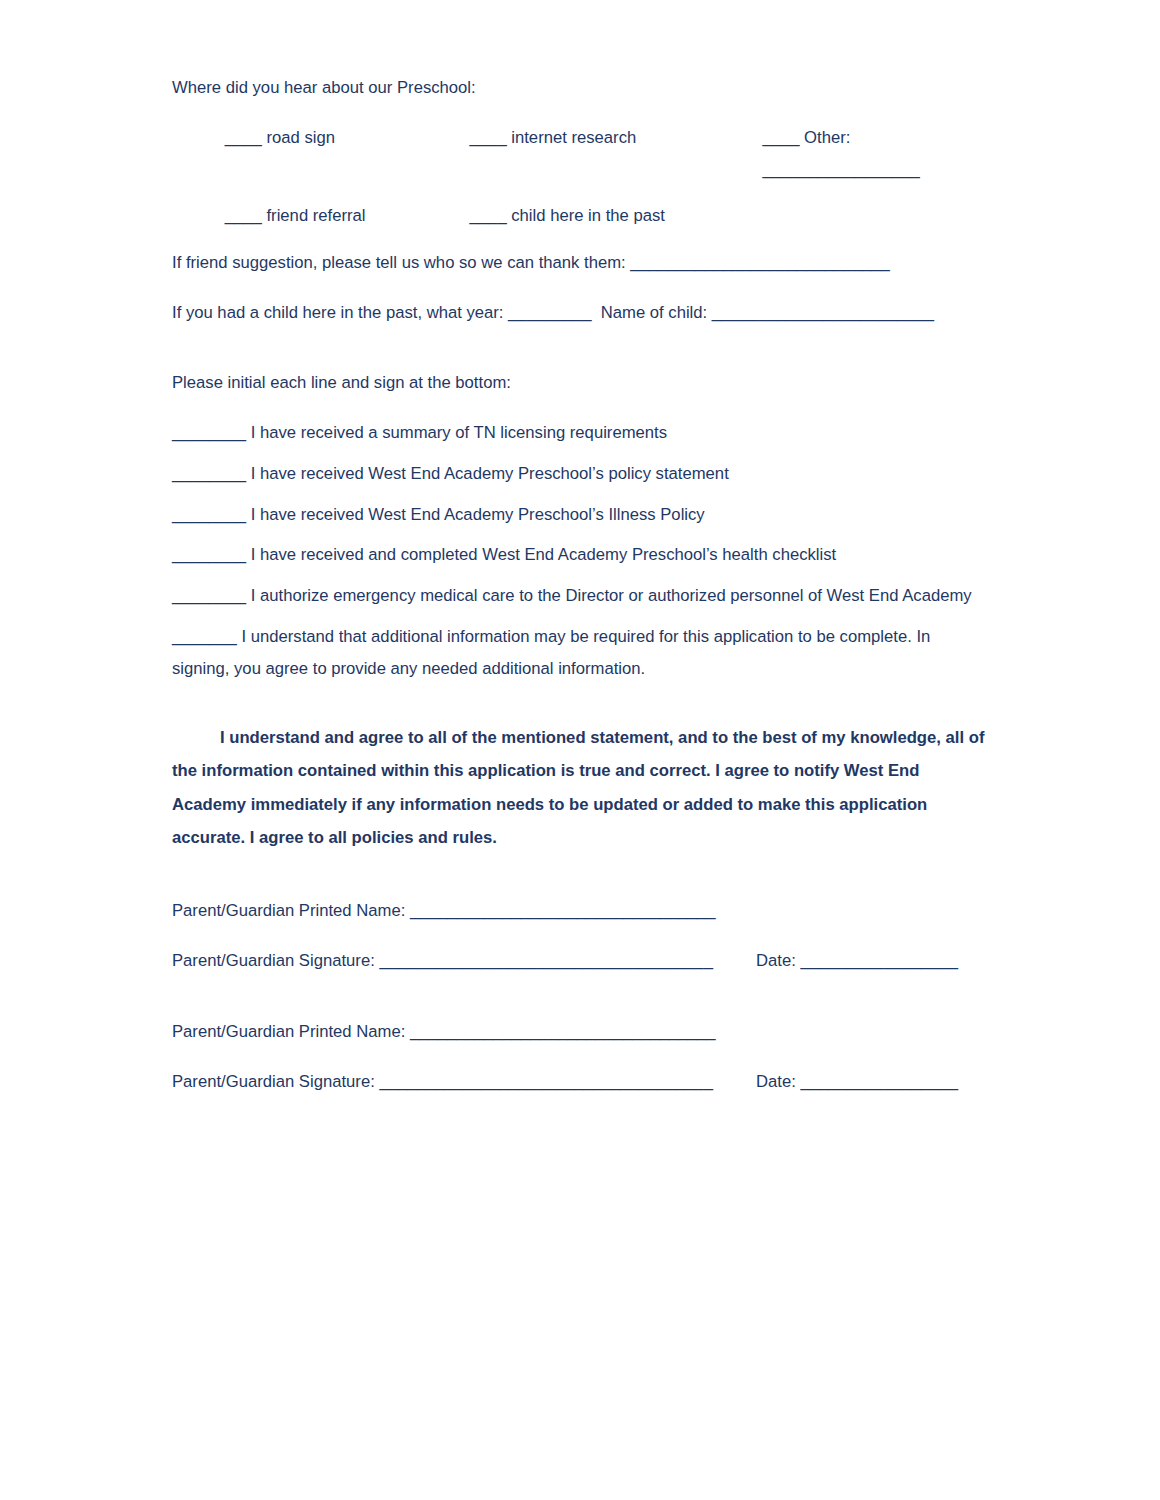Where did you hear about our Preschool:
____ road sign ____ internet research ____ Other: _________________
____ friend referral ____ child here in the past
If friend suggestion, please tell us who so we can thank them: ____________________________
If you had a child here in the past, what year: _________ Name of child: ________________________
Please initial each line and sign at the bottom:
________ I have received a summary of TN licensing requirements
________ I have received West End Academy Preschool’s policy statement
________ I have received West End Academy Preschool’s Illness Policy
________ I have received and completed West End Academy Preschool’s health checklist
________ I authorize emergency medical care to the Director or authorized personnel of West End Academy
_______ I understand that additional information may be required for this application to be complete. In signing, you agree to provide any needed additional information.
I understand and agree to all of the mentioned statement, and to the best of my knowledge, all of the information contained within this application is true and correct. I agree to notify West End Academy immediately if any information needs to be updated or added to make this application accurate. I agree to all policies and rules.
Parent/Guardian Printed Name: _________________________________
Parent/Guardian Signature: ____________________________________Date: _________________
Parent/Guardian Printed Name: _________________________________
Parent/Guardian Signature: ____________________________________Date: _________________